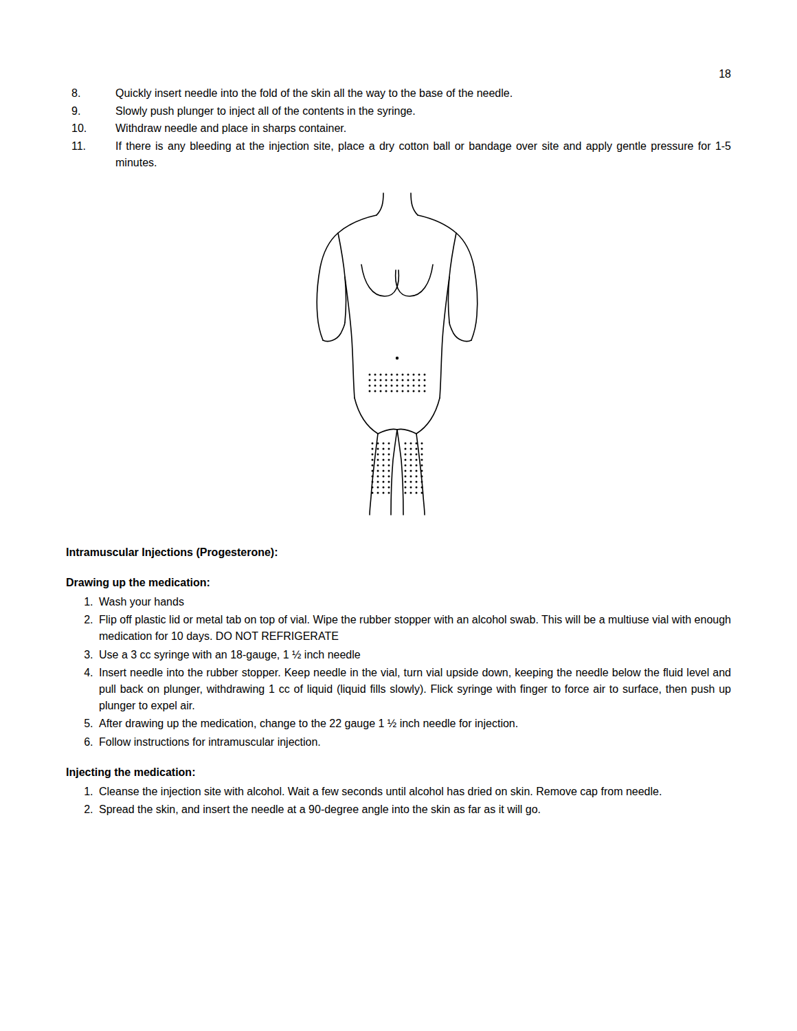18
8. Quickly insert needle into the fold of the skin all the way to the base of the needle.
9. Slowly push plunger to inject all of the contents in the syringe.
10. Withdraw needle and place in sharps container.
11. If there is any bleeding at the injection site, place a dry cotton ball or bandage over site and apply gentle pressure for 1-5 minutes.
Intramuscular Injections (Progesterone):
Drawing up the medication:
Wash your hands
Flip off plastic lid or metal tab on top of vial. Wipe the rubber stopper with an alcohol swab. This will be a multiuse vial with enough medication for 10 days. DO NOT REFRIGERATE
Use a 3 cc syringe with an 18-gauge, 1 ½ inch needle
Insert needle into the rubber stopper. Keep needle in the vial, turn vial upside down, keeping the needle below the fluid level and pull back on plunger, withdrawing 1 cc of liquid (liquid fills slowly). Flick syringe with finger to force air to surface, then push up plunger to expel air.
After drawing up the medication, change to the 22 gauge 1 ½ inch needle for injection.
Follow instructions for intramuscular injection.
Injecting the medication:
Cleanse the injection site with alcohol. Wait a few seconds until alcohol has dried on skin. Remove cap from needle.
Spread the skin, and insert the needle at a 90-degree angle into the skin as far as it will go.